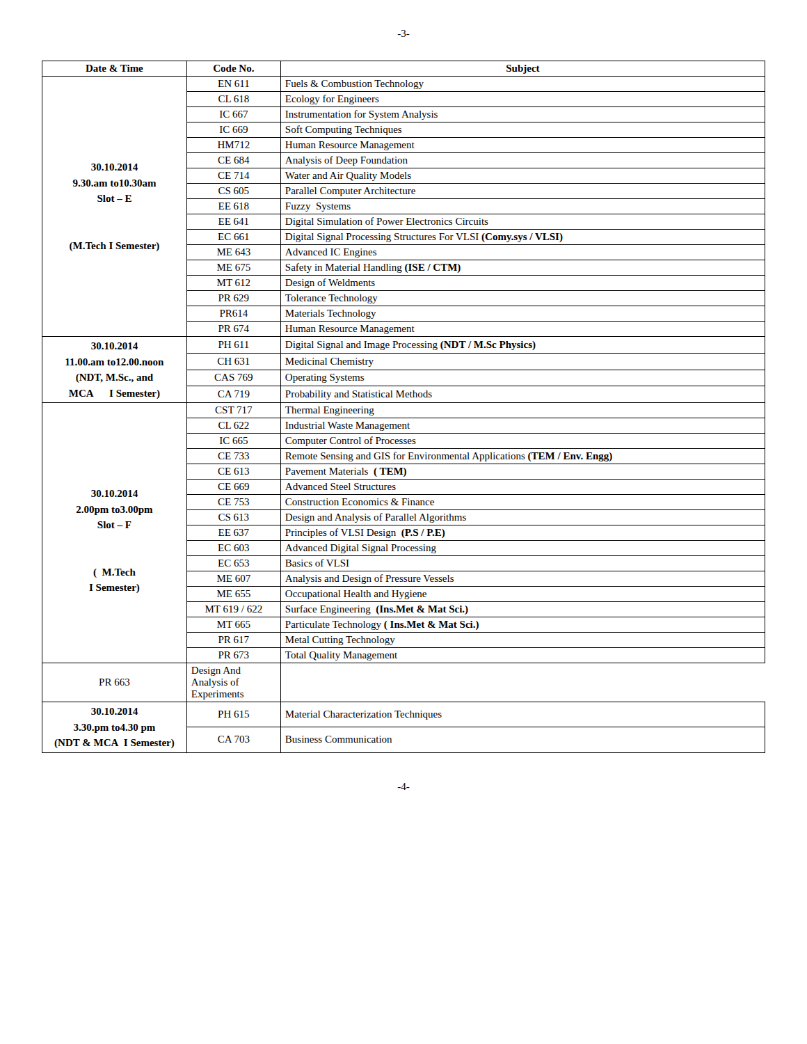-3-
| Date & Time | Code No. | Subject |
| --- | --- | --- |
| 30.10.2014 9.30.am to10.30am Slot – E (M.Tech I Semester) | EN 611 | Fuels & Combustion Technology |
| CL 618 | Ecology for Engineers |
| IC 667 | Instrumentation for System Analysis |
| IC 669 | Soft Computing Techniques |
| HM712 | Human Resource Management |
| CE 684 | Analysis of Deep Foundation |
| CE 714 | Water and Air Quality Models |
| CS 605 | Parallel Computer Architecture |
| EE 618 | Fuzzy Systems |
| EE 641 | Digital Simulation of Power Electronics Circuits |
| EC 661 | Digital Signal Processing Structures For VLSI (Comy.sys / VLSI) |
| ME 643 | Advanced IC Engines |
| ME 675 | Safety in Material Handling (ISE / CTM) |
| MT 612 | Design of Weldments |
| PR 629 | Tolerance Technology |
| PR614 | Materials Technology |
| PR 674 | Human Resource Management |
| 30.10.2014 11.00.am to12.00.noon (NDT, M.Sc., and MCA I Semester) | PH 611 | Digital Signal and Image Processing (NDT / M.Sc Physics) |
| CH 631 | Medicinal Chemistry |
| CAS 769 | Operating Systems |
| CA 719 | Probability and Statistical Methods |
| 30.10.2014 2.00pm to3.00pm Slot – F ( M.Tech I Semester) | CST 717 | Thermal Engineering |
| CL 622 | Industrial Waste Management |
| IC 665 | Computer Control of Processes |
| CE 733 | Remote Sensing and GIS for Environmental Applications (TEM / Env. Engg) |
| CE 613 | Pavement Materials ( TEM) |
| CE 669 | Advanced Steel Structures |
| CE 753 | Construction Economics & Finance |
| CS 613 | Design and Analysis of Parallel Algorithms |
| EE 637 | Principles of VLSI Design (P.S / P.E) |
| EC 603 | Advanced Digital Signal Processing |
| EC 653 | Basics of VLSI |
| ME 607 | Analysis and Design of Pressure Vessels |
| ME 655 | Occupational Health and Hygiene |
| MT 619 / 622 | Surface Engineering (Ins.Met & Mat Sci.) |
| MT 665 | Particulate Technology ( Ins.Met & Mat Sci.) |
| PR 617 | Metal Cutting Technology |
| PR 673 | Total Quality Management |
| PR 663 | Design And Analysis of Experiments |
| 30.10.2014 3.30.pm to4.30 pm (NDT & MCA I Semester) | PH 615 | Material Characterization Techniques |
| CA 703 | Business Communication |
-4-